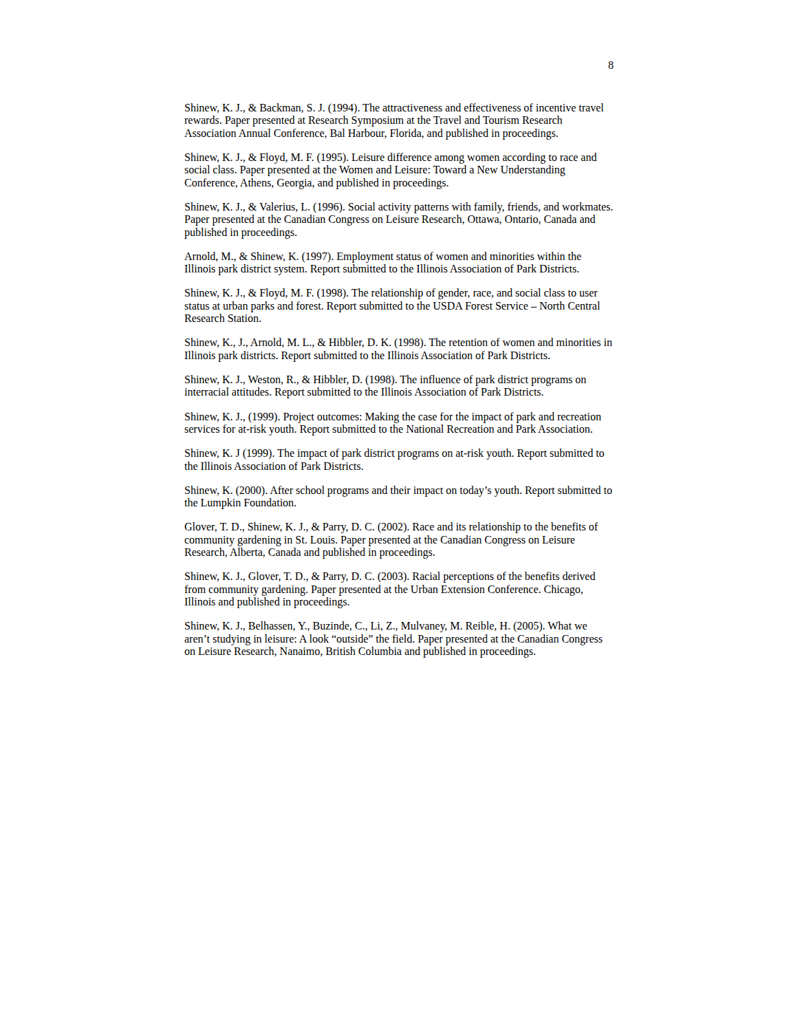8
Shinew, K. J., & Backman, S. J. (1994). The attractiveness and effectiveness of incentive travel rewards. Paper presented at Research Symposium at the Travel and Tourism Research Association Annual Conference, Bal Harbour, Florida, and published in proceedings.
Shinew, K. J., & Floyd, M. F. (1995). Leisure difference among women according to race and social class. Paper presented at the Women and Leisure: Toward a New Understanding Conference, Athens, Georgia, and published in proceedings.
Shinew, K. J., & Valerius, L. (1996). Social activity patterns with family, friends, and workmates. Paper presented at the Canadian Congress on Leisure Research, Ottawa, Ontario, Canada and published in proceedings.
Arnold, M., & Shinew, K. (1997). Employment status of women and minorities within the Illinois park district system. Report submitted to the Illinois Association of Park Districts.
Shinew, K. J., & Floyd, M. F. (1998). The relationship of gender, race, and social class to user status at urban parks and forest. Report submitted to the USDA Forest Service – North Central Research Station.
Shinew, K., J., Arnold, M. L., & Hibbler, D. K. (1998). The retention of women and minorities in Illinois park districts. Report submitted to the Illinois Association of Park Districts.
Shinew, K. J., Weston, R., & Hibbler, D. (1998). The influence of park district programs on interracial attitudes. Report submitted to the Illinois Association of Park Districts.
Shinew, K. J., (1999). Project outcomes: Making the case for the impact of park and recreation services for at-risk youth. Report submitted to the National Recreation and Park Association.
Shinew, K. J (1999). The impact of park district programs on at-risk youth. Report submitted to the Illinois Association of Park Districts.
Shinew, K. (2000). After school programs and their impact on today’s youth. Report submitted to the Lumpkin Foundation.
Glover, T. D., Shinew, K. J., & Parry, D. C. (2002). Race and its relationship to the benefits of community gardening in St. Louis. Paper presented at the Canadian Congress on Leisure Research, Alberta, Canada and published in proceedings.
Shinew, K. J., Glover, T. D., & Parry, D. C. (2003). Racial perceptions of the benefits derived from community gardening. Paper presented at the Urban Extension Conference. Chicago, Illinois and published in proceedings.
Shinew, K. J., Belhassen, Y., Buzinde, C., Li, Z., Mulvaney, M. Reible, H. (2005). What we aren’t studying in leisure: A look “outside” the field. Paper presented at the Canadian Congress on Leisure Research, Nanaimo, British Columbia and published in proceedings.